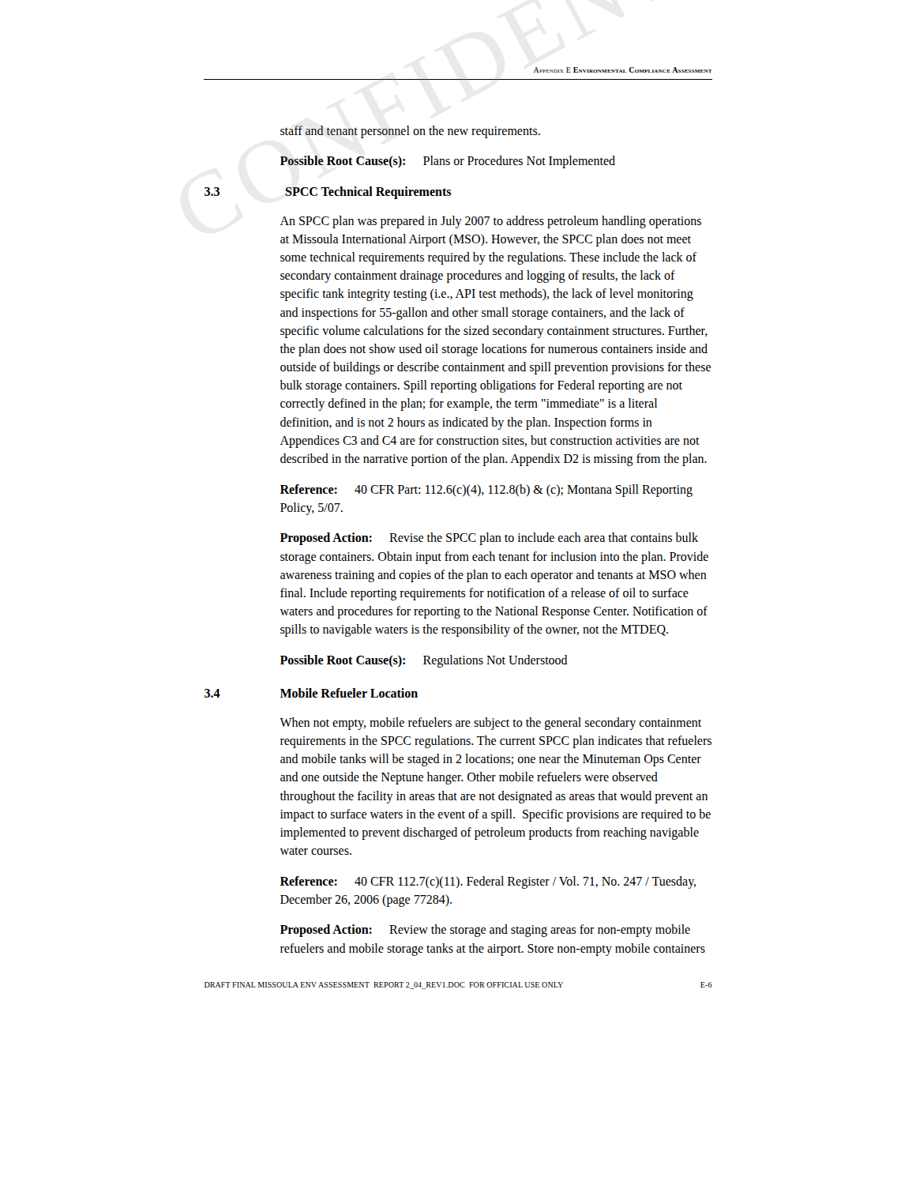CONFIDENTIAL
Appendix E Environmental Compliance Assessment
staff and tenant personnel on the new requirements.
Possible Root Cause(s): Plans or Procedures Not Implemented
3.3 SPCC Technical Requirements
An SPCC plan was prepared in July 2007 to address petroleum handling operations at Missoula International Airport (MSO). However, the SPCC plan does not meet some technical requirements required by the regulations. These include the lack of secondary containment drainage procedures and logging of results, the lack of specific tank integrity testing (i.e., API test methods), the lack of level monitoring and inspections for 55-gallon and other small storage containers, and the lack of specific volume calculations for the sized secondary containment structures. Further, the plan does not show used oil storage locations for numerous containers inside and outside of buildings or describe containment and spill prevention provisions for these bulk storage containers. Spill reporting obligations for Federal reporting are not correctly defined in the plan; for example, the term "immediate" is a literal definition, and is not 2 hours as indicated by the plan. Inspection forms in Appendices C3 and C4 are for construction sites, but construction activities are not described in the narrative portion of the plan. Appendix D2 is missing from the plan.
Reference: 40 CFR Part: 112.6(c)(4), 112.8(b) & (c); Montana Spill Reporting Policy, 5/07.
Proposed Action: Revise the SPCC plan to include each area that contains bulk storage containers. Obtain input from each tenant for inclusion into the plan. Provide awareness training and copies of the plan to each operator and tenants at MSO when final. Include reporting requirements for notification of a release of oil to surface waters and procedures for reporting to the National Response Center. Notification of spills to navigable waters is the responsibility of the owner, not the MTDEQ.
Possible Root Cause(s): Regulations Not Understood
3.4 Mobile Refueler Location
When not empty, mobile refuelers are subject to the general secondary containment requirements in the SPCC regulations. The current SPCC plan indicates that refuelers and mobile tanks will be staged in 2 locations; one near the Minuteman Ops Center and one outside the Neptune hanger. Other mobile refuelers were observed throughout the facility in areas that are not designated as areas that would prevent an impact to surface waters in the event of a spill. Specific provisions are required to be implemented to prevent discharged of petroleum products from reaching navigable water courses.
Reference: 40 CFR 112.7(c)(11). Federal Register / Vol. 71, No. 247 / Tuesday, December 26, 2006 (page 77284).
Proposed Action: Review the storage and staging areas for non-empty mobile refuelers and mobile storage tanks at the airport. Store non-empty mobile containers
Draft Final Missoula Env Assessment Report 2_04_Rev1.doc For Official Use Only E-6